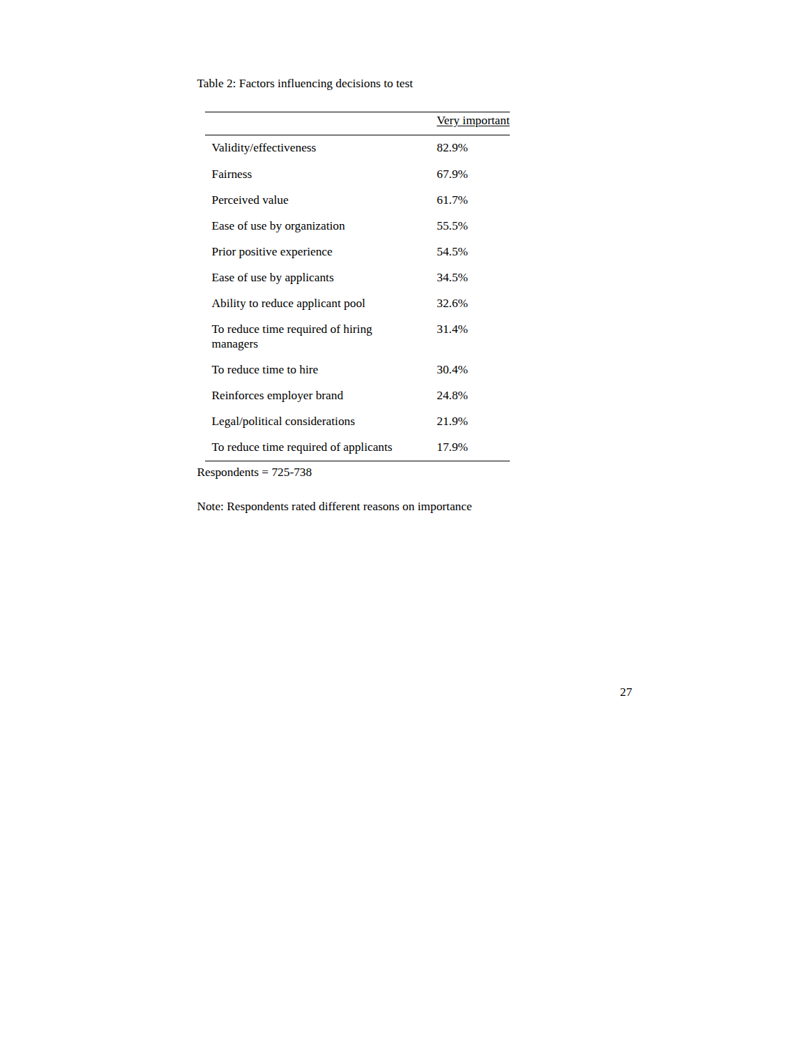Table 2: Factors influencing decisions to test
| | Very important |
| Validity/effectiveness | 82.9% |
| Fairness | 67.9% |
| Perceived value | 61.7% |
| Ease of use by organization | 55.5% |
| Prior positive experience | 54.5% |
| Ease of use by applicants | 34.5% |
| Ability to reduce applicant pool | 32.6% |
| To reduce time required of hiring managers | 31.4% |
| To reduce time to hire | 30.4% |
| Reinforces employer brand | 24.8% |
| Legal/political considerations | 21.9% |
| To reduce time required of applicants | 17.9% |
Respondents = 725-738
Note: Respondents rated different reasons on importance
27